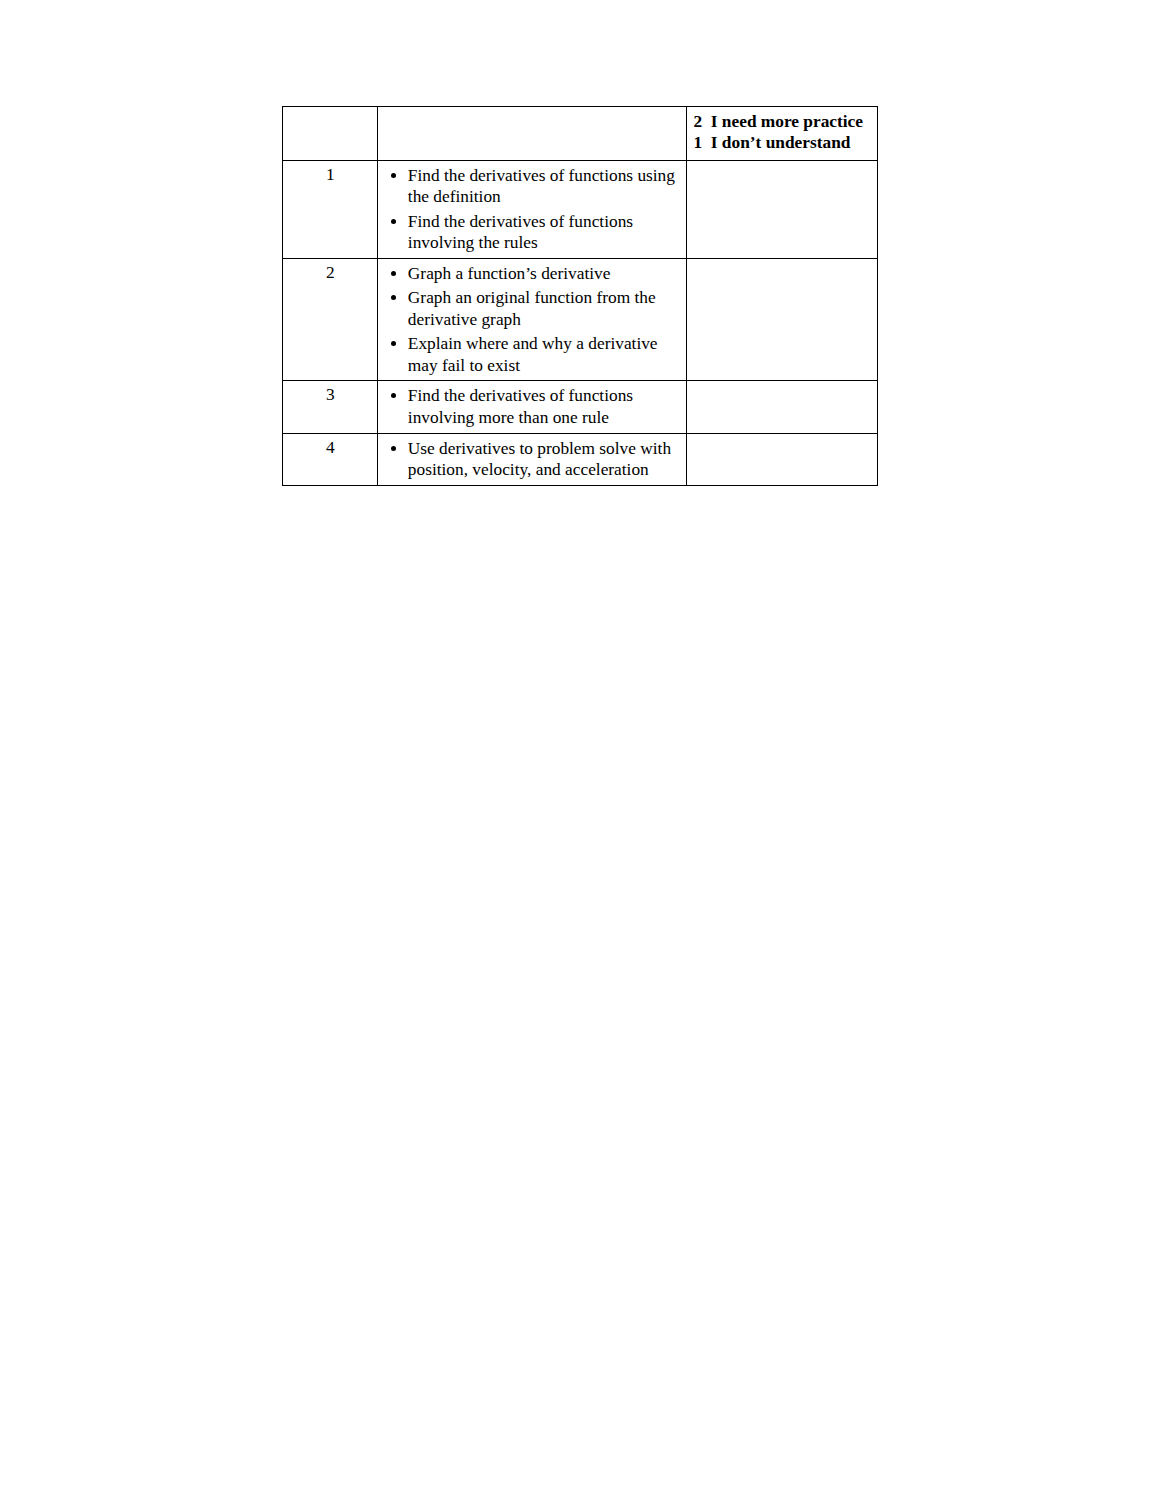| | | 2 I need more practice 1 I don’t understand |
| --- | --- | --- |
| 1 | Find the derivatives of functions using the definition Find the derivatives of functions involving the rules | |
| 2 | Graph a function’s derivative Graph an original function from the derivative graph Explain where and why a derivative may fail to exist | |
| 3 | Find the derivatives of functions involving more than one rule | |
| 4 | Use derivatives to problem solve with position, velocity, and acceleration | |